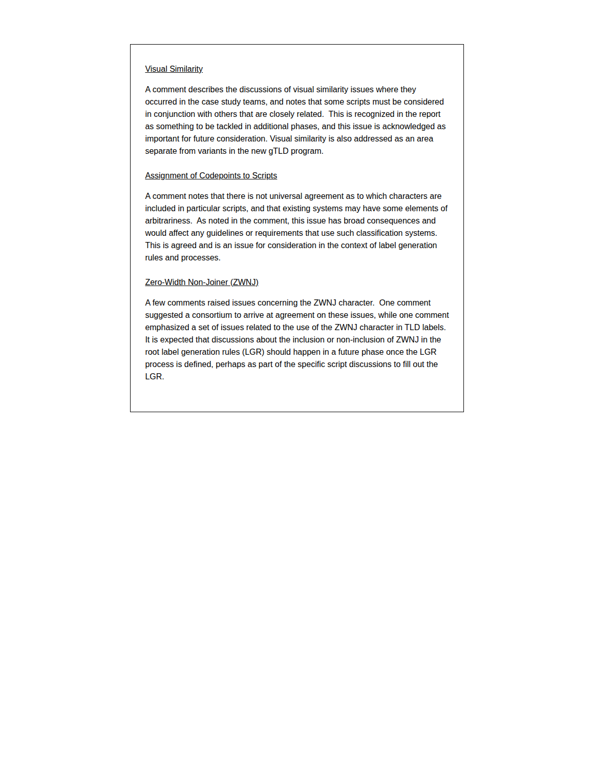Visual Similarity
A comment describes the discussions of visual similarity issues where they occurred in the case study teams, and notes that some scripts must be considered in conjunction with others that are closely related. This is recognized in the report as something to be tackled in additional phases, and this issue is acknowledged as important for future consideration. Visual similarity is also addressed as an area separate from variants in the new gTLD program.
Assignment of Codepoints to Scripts
A comment notes that there is not universal agreement as to which characters are included in particular scripts, and that existing systems may have some elements of arbitrariness. As noted in the comment, this issue has broad consequences and would affect any guidelines or requirements that use such classification systems. This is agreed and is an issue for consideration in the context of label generation rules and processes.
Zero-Width Non-Joiner (ZWNJ)
A few comments raised issues concerning the ZWNJ character. One comment suggested a consortium to arrive at agreement on these issues, while one comment emphasized a set of issues related to the use of the ZWNJ character in TLD labels. It is expected that discussions about the inclusion or non-inclusion of ZWNJ in the root label generation rules (LGR) should happen in a future phase once the LGR process is defined, perhaps as part of the specific script discussions to fill out the LGR.